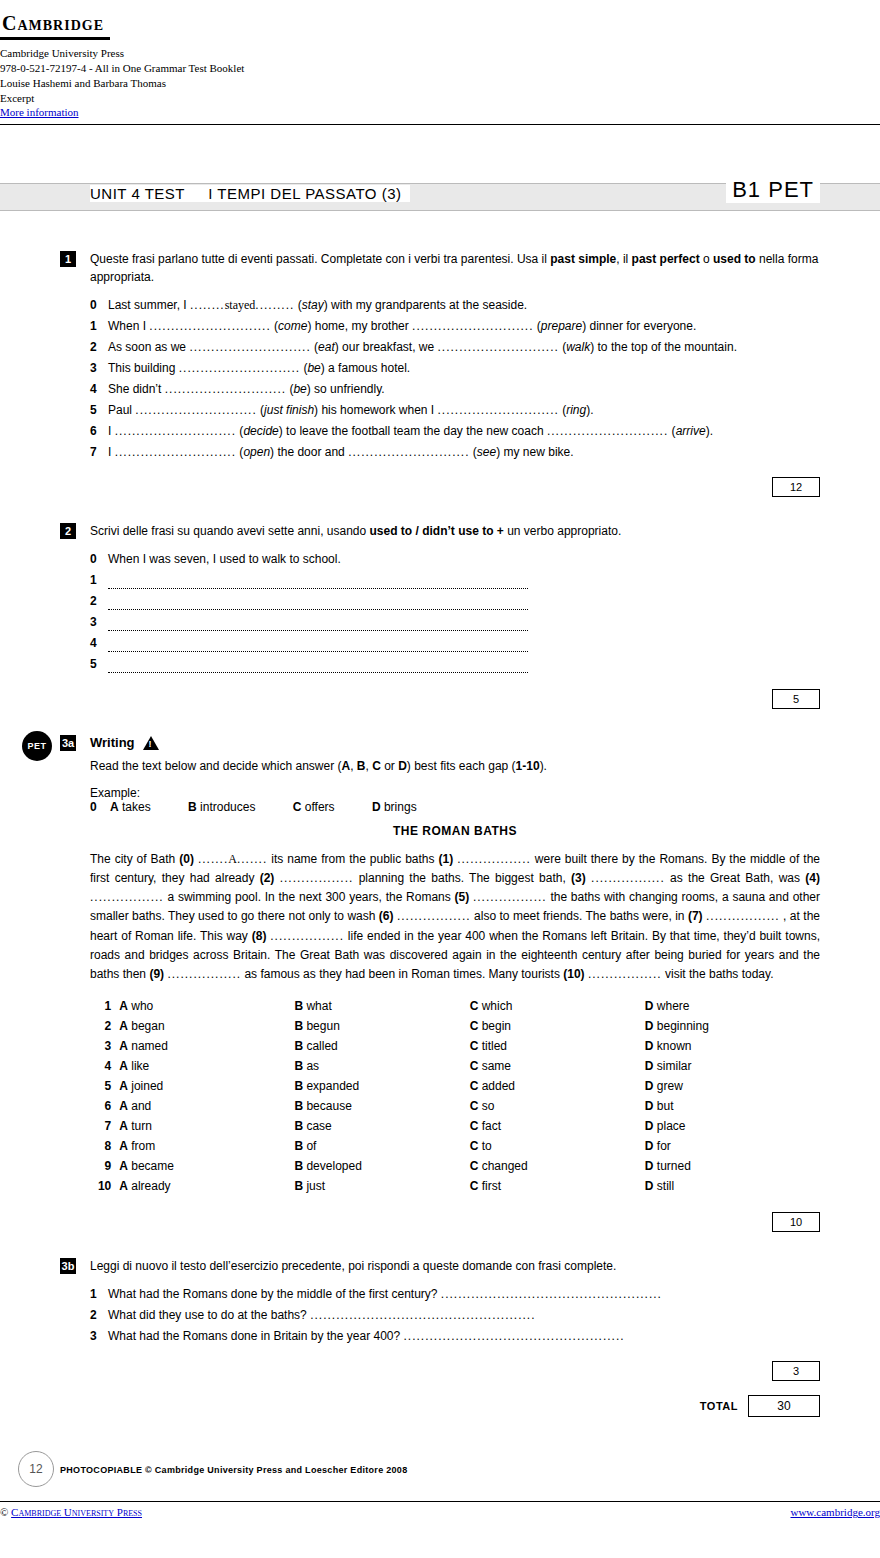Cambridge
Cambridge University Press
978-0-521-72197-4 - All in One Grammar Test Booklet
Louise Hashemi and Barbara Thomas
Excerpt
More information
UNIT 4 TEST I TEMPI DEL PASSATO (3)
B1 PET
1
Queste frasi parlano tutte di eventi passati. Completate con i verbi tra parentesi. Usa il past simple, il past perfect o used to nella forma appropriata.
0 Last summer, I ........ stayed......... (stay) with my grandparents at the seaside.
1 When I ............................ (come) home, my brother ............................ (prepare) dinner for everyone.
2 As soon as we ............................ (eat) our breakfast, we ............................ (walk) to the top of the mountain.
3 This building ............................ (be) a famous hotel.
4 She didn’t ............................ (be) so unfriendly.
5 Paul ............................ (just finish) his homework when I ............................ (ring).
6 I ............................ (decide) to leave the football team the day the new coach ............................ (arrive).
7 I ............................ (open) the door and ............................ (see) my new bike.
12
2
Scrivi delle frasi su quando avevi sette anni, usando used to / didn’t use to + un verbo appropriato.
0 When I was seven, I used to walk to school.
1
2
3
4
5
5
PET
3a
Writing
Read the text below and decide which answer (A, B, C or D) best fits each gap (1-10).
Example:
0 A takes B introduces C offers D brings
THE ROMAN BATHS
The city of Bath (0) ....... A....... its name from the public baths (1) ................. were built there by the Romans. By the middle of the first century, they had already (2) ................. planning the baths. The biggest bath, (3) ................. as the Great Bath, was (4) ................. a swimming pool. In the next 300 years, the Romans (5) ................. the baths with changing rooms, a sauna and other smaller baths. They used to go there not only to wash (6) ................. also to meet friends. The baths were, in (7) ................. , at the heart of Roman life. This way (8) ................. life ended in the year 400 when the Romans left Britain. By that time, they’d built towns, roads and bridges across Britain. The Great Bath was discovered again in the eighteenth century after being buried for years and the baths then (9) ................. as famous as they had been in Roman times. Many tourists (10) ................. visit the baths today.
| 1 | A who | B what | C which | D where |
| 2 | A began | B begun | C begin | D beginning |
| 3 | A named | B called | C titled | D known |
| 4 | A like | B as | C same | D similar |
| 5 | A joined | B expanded | C added | D grew |
| 6 | A and | B because | C so | D but |
| 7 | A turn | B case | C fact | D place |
| 8 | A from | B of | C to | D for |
| 9 | A became | B developed | C changed | D turned |
| 10 | A already | B just | C first | D still |
10
3b
Leggi di nuovo il testo dell’esercizio precedente, poi rispondi a queste domande con frasi complete.
1 What had the Romans done by the middle of the first century? ...................................................
2 What did they use to do at the baths? ....................................................
3 What had the Romans done in Britain by the year 400? ...................................................
3
TOTAL
30
12
PHOTOCOPIABLE © Cambridge University Press and Loescher Editore 2008
© Cambridge University Press
www.cambridge.org